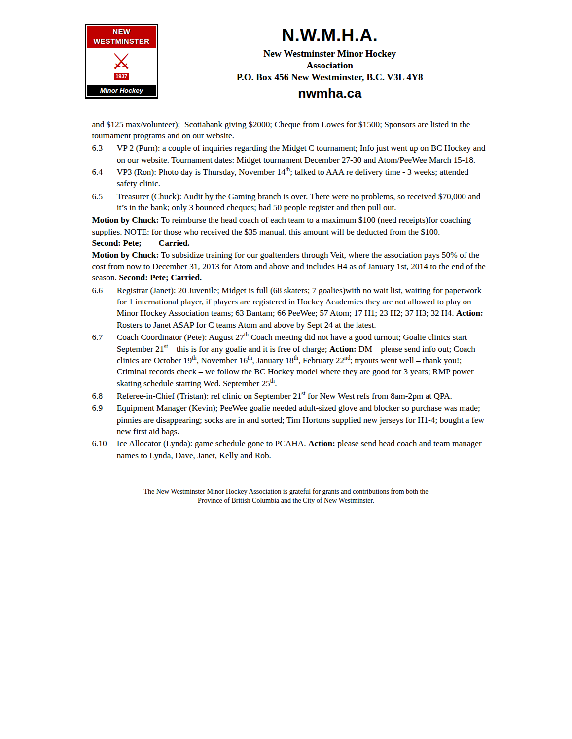NEW WESTMINSTER
⚔
1937
Minor Hockey
N.W.M.H.A.
New Westminster Minor Hockey
Association
P.O. Box 456 New Westminster, B.C. V3L 4Y8
nwmha.ca
and $125 max/volunteer); Scotiabank giving $2000; Cheque from Lowes for $1500; Sponsors are listed in the tournament programs and on our website.
6.3 VP 2 (Purn): a couple of inquiries regarding the Midget C tournament; Info just went up on BC Hockey and on our website. Tournament dates: Midget tournament December 27-30 and Atom/PeeWee March 15-18.
6.4 VP3 (Ron): Photo day is Thursday, November 14th; talked to AAA re delivery time - 3 weeks; attended safety clinic.
6.5 Treasurer (Chuck): Audit by the Gaming branch is over. There were no problems, so received $70,000 and it’s in the bank; only 3 bounced cheques; had 50 people register and then pull out.
Motion by Chuck: To reimburse the head coach of each team to a maximum $100 (need receipts)for coaching supplies. NOTE: for those who received the $35 manual, this amount will be deducted from the $100.
Second: Pete; Carried.
Motion by Chuck: To subsidize training for our goaltenders through Veit, where the association pays 50% of the cost from now to December 31, 2013 for Atom and above and includes H4 as of January 1st, 2014 to the end of the season. Second: Pete; Carried.
6.6 Registrar (Janet): 20 Juvenile; Midget is full (68 skaters; 7 goalies)with no wait list, waiting for paperwork for 1 international player, if players are registered in Hockey Academies they are not allowed to play on Minor Hockey Association teams; 63 Bantam; 66 PeeWee; 57 Atom; 17 H1; 23 H2; 37 H3; 32 H4. Action: Rosters to Janet ASAP for C teams Atom and above by Sept 24 at the latest.
6.7 Coach Coordinator (Pete): August 27th Coach meeting did not have a good turnout; Goalie clinics start September 21st – this is for any goalie and it is free of charge; Action: DM – please send info out; Coach clinics are October 19th, November 16th, January 18th, February 22nd; tryouts went well – thank you!; Criminal records check – we follow the BC Hockey model where they are good for 3 years; RMP power skating schedule starting Wed. September 25th.
6.8 Referee-in-Chief (Tristan): ref clinic on September 21st for New West refs from 8am-2pm at QPA.
6.9 Equipment Manager (Kevin); PeeWee goalie needed adult-sized glove and blocker so purchase was made; pinnies are disappearing; socks are in and sorted; Tim Hortons supplied new jerseys for H1-4; bought a few new first aid bags.
6.10 Ice Allocator (Lynda): game schedule gone to PCAHA. Action: please send head coach and team manager names to Lynda, Dave, Janet, Kelly and Rob.
The New Westminster Minor Hockey Association is grateful for grants and contributions from both the
Province of British Columbia and the City of New Westminster.